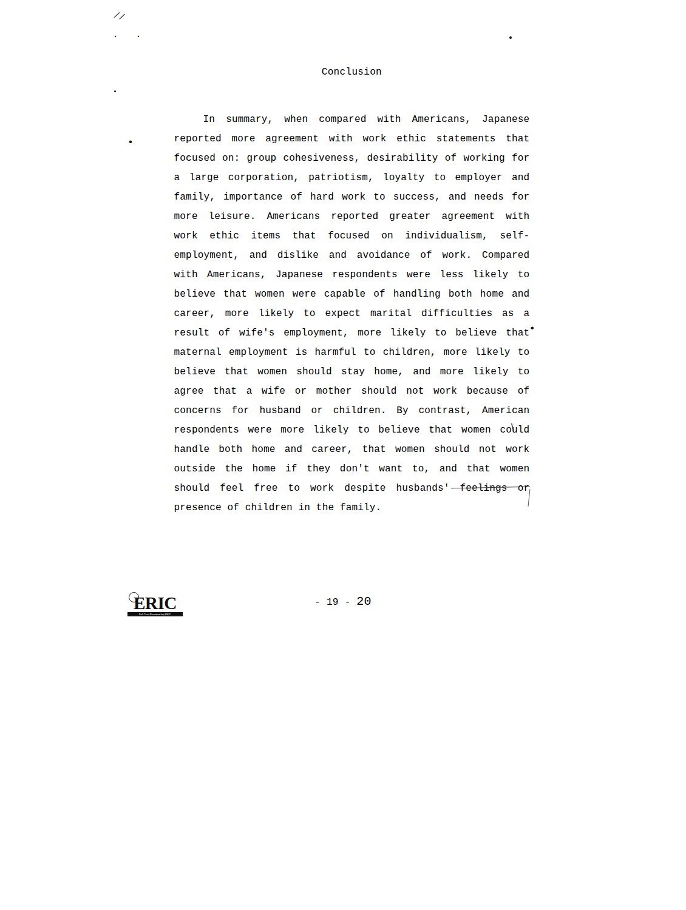// ··
•
•
Conclusion
In summary, when compared with Americans, Japanese reported more agreement with work ethic statements that focused on: group cohesiveness, desirability of working for a large corporation, patriotism, loyalty to employer and family, importance of hard work to success, and needs for more leisure. Americans reported greater agreement with work ethic items that focused on individualism, self-employment, and dislike and avoidance of work. Compared with Americans, Japanese respondents were less likely to believe that women were capable of handling both home and career, more likely to expect marital difficulties as a result of wife's employment, more likely to believe that maternal employment is harmful to children, more likely to believe that women should stay home, and more likely to agree that a wife or mother should not work because of concerns for husband or children. By contrast, American respondents were more likely to believe that women could handle both home and career, that women should not work outside the home if they don't want to, and that women should feel free to work despite husbands' feelings or presence of children in the family.
\
ERIC
Full Text Provided by ERIC
- 19 -20